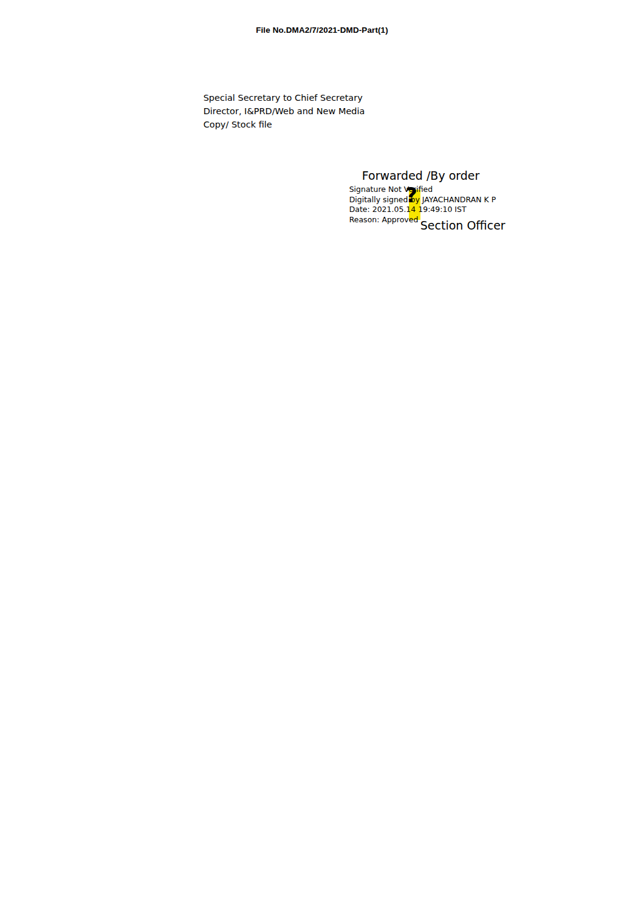File No.DMA2/7/2021-DMD-Part(1)
Special Secretary to Chief Secretary
Director, I&PRD/Web and New Media
Copy/ Stock file
Forwarded /By order
?
Section Officer
Signature Not Verified
Digitally signed by JAYACHANDRAN K P
Date: 2021.05.14 19:49:10 IST
Reason: Approved